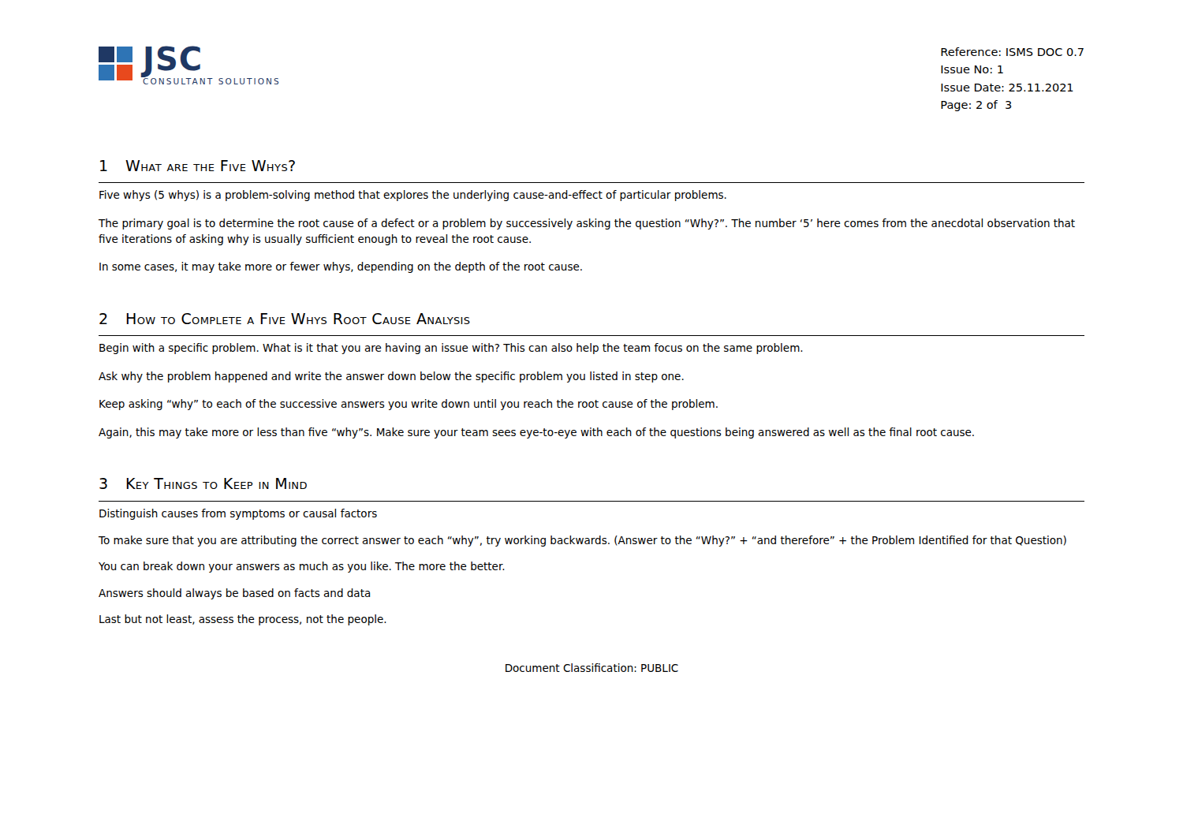JSC CONSULTANT SOLUTIONS
Reference: ISMS DOC 0.7
Issue No: 1
Issue Date: 25.11.2021
Page: 2 of 3
1 What are the Five Whys?
Five whys (5 whys) is a problem-solving method that explores the underlying cause-and-effect of particular problems.
The primary goal is to determine the root cause of a defect or a problem by successively asking the question “Why?”. The number ‘5’ here comes from the anecdotal observation that five iterations of asking why is usually sufficient enough to reveal the root cause.
In some cases, it may take more or fewer whys, depending on the depth of the root cause.
2 How to Complete a Five Whys Root Cause Analysis
Begin with a specific problem. What is it that you are having an issue with? This can also help the team focus on the same problem.
Ask why the problem happened and write the answer down below the specific problem you listed in step one.
Keep asking “why” to each of the successive answers you write down until you reach the root cause of the problem.
Again, this may take more or less than five “why”s. Make sure your team sees eye-to-eye with each of the questions being answered as well as the final root cause.
3 Key Things to Keep in Mind
Distinguish causes from symptoms or causal factors
To make sure that you are attributing the correct answer to each “why”, try working backwards. (Answer to the “Why?” + “and therefore” + the Problem Identified for that Question)
You can break down your answers as much as you like. The more the better.
Answers should always be based on facts and data
Last but not least, assess the process, not the people.
Document Classification: PUBLIC